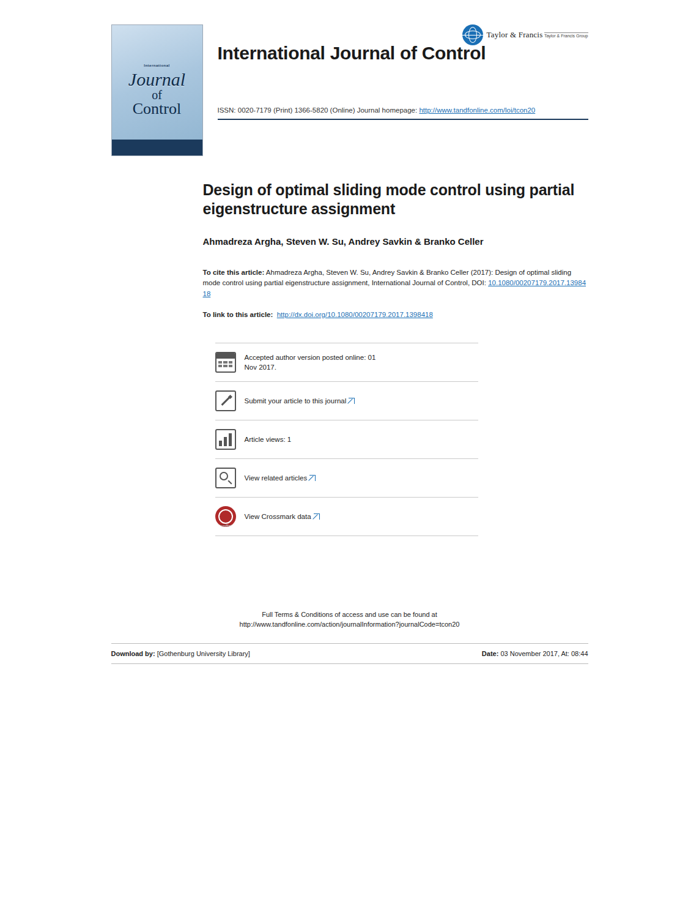International
Journal
of
Control
Taylor & Francis Taylor & Francis Group
International Journal of Control
ISSN: 0020-7179 (Print) 1366-5820 (Online) Journal homepage: http://www.tandfonline.com/loi/tcon20
Design of optimal sliding mode control using partial eigenstructure assignment
Ahmadreza Argha, Steven W. Su, Andrey Savkin & Branko Celler
To cite this article: Ahmadreza Argha, Steven W. Su, Andrey Savkin & Branko Celler (2017): Design of optimal sliding mode control using partial eigenstructure assignment, International Journal of Control, DOI: 10.1080/00207179.2017.1398418
To link to this article: http://dx.doi.org/10.1080/00207179.2017.1398418
Accepted author version posted online: 01
Nov 2017.
Submit your article to this journal
Article views: 1
View related articles
CrossMark
View Crossmark data
Full Terms & Conditions of access and use can be found at
http://www.tandfonline.com/action/journalInformation?journalCode=tcon20
Download by: [Gothenburg University Library] Date: 03 November 2017, At: 08:44